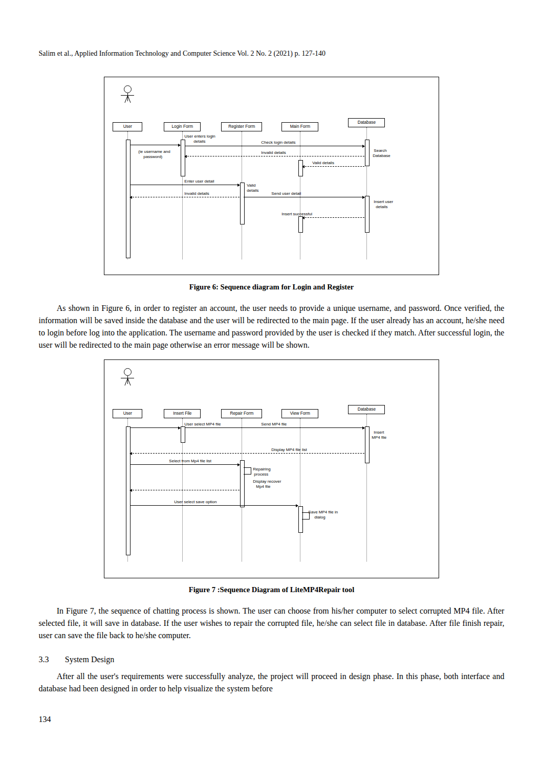Salim et al., Applied Information Technology and Computer Science Vol. 2 No. 2 (2021) p. 127-140
User
Login Form
Register Form
Main Form
Database
User enters login
details
Check login details
(ie username and
password)
Invalid details
Valid details
Search
Database
Enter user detail
Valid
details
Invalid details
Send user detail
Insert user
details
Insert successful
Figure 6: Sequence diagram for Login and Register
As shown in Figure 6, in order to register an account, the user needs to provide a unique username, and password. Once verified, the information will be saved inside the database and the user will be redirected to the main page. If the user already has an account, he/she need to login before log into the application. The username and password provided by the user is checked if they match. After successful login, the user will be redirected to the main page otherwise an error message will be shown.
User
Insert File
Repair Form
View Form
Database
User select MP4 file
Send MP4 file
Insert
MP4 file
Display MP4 file list
Select from Mp4 file list
Repairing
process
Display recover
Mp4 file
User select save option
Save MP4 file in
dialog
Figure 7 :Sequence Diagram of LiteMP4Repair tool
In Figure 7, the sequence of chatting process is shown. The user can choose from his/her computer to select corrupted MP4 file. After selected file, it will save in database. If the user wishes to repair the corrupted file, he/she can select file in database. After file finish repair, user can save the file back to he/she computer.
3.3 System Design
After all the user's requirements were successfully analyze, the project will proceed in design phase. In this phase, both interface and database had been designed in order to help visualize the system before
134